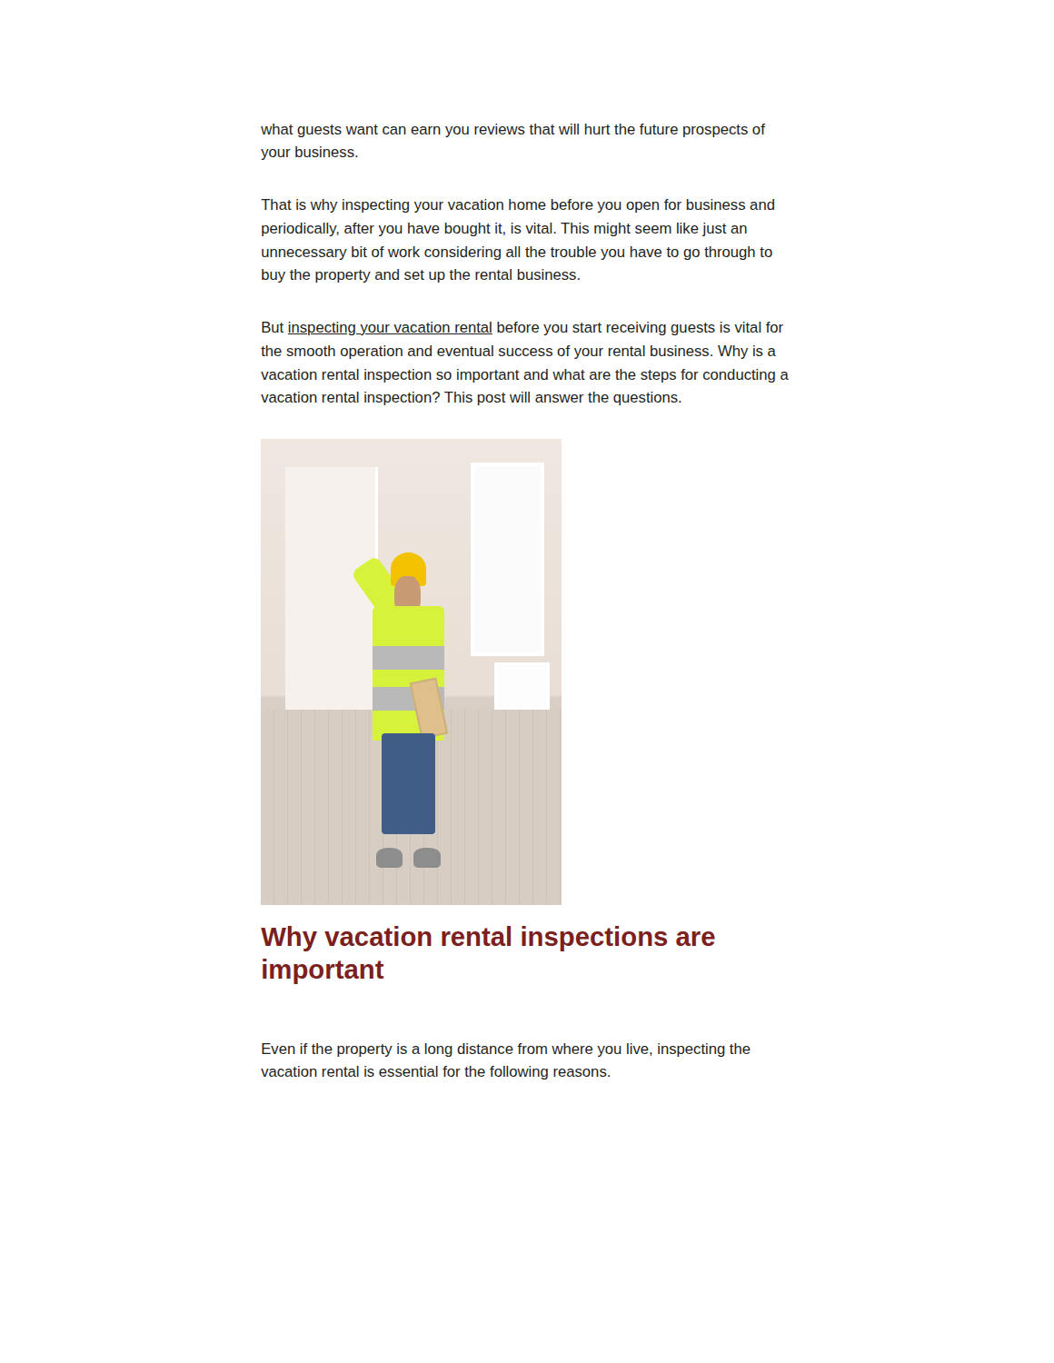what guests want can earn you reviews that will hurt the future prospects of your business.
That is why inspecting your vacation home before you open for business and periodically, after you have bought it, is vital. This might seem like just an unnecessary bit of work considering all the trouble you have to go through to buy the property and set up the rental business.
But inspecting your vacation rental before you start receiving guests is vital for the smooth operation and eventual success of your rental business. Why is a vacation rental inspection so important and what are the steps for conducting a vacation rental inspection? This post will answer the questions.
Why vacation rental inspections are important
Even if the property is a long distance from where you live, inspecting the vacation rental is essential for the following reasons.